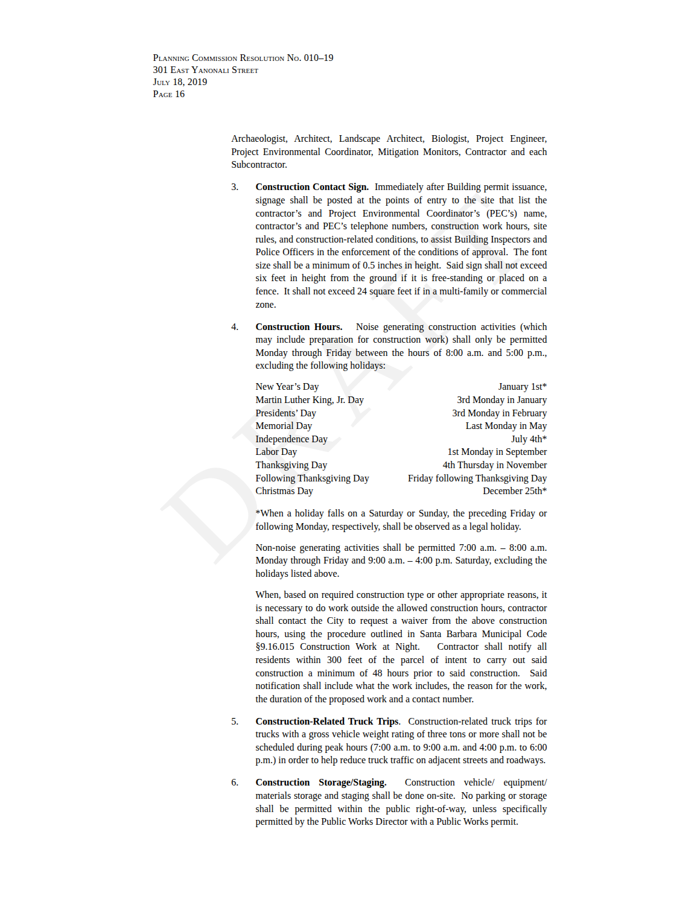DRAFT
Planning Commission Resolution No. 010–19
301 East Yanonali Street
July 18, 2019
Page 16
Archaeologist, Architect, Landscape Architect, Biologist, Project Engineer, Project Environmental Coordinator, Mitigation Monitors, Contractor and each Subcontractor.
3.
Construction Contact Sign. Immediately after Building permit issuance, signage shall be posted at the points of entry to the site that list the contractor’s and Project Environmental Coordinator’s (PEC’s) name, contractor’s and PEC’s telephone numbers, construction work hours, site rules, and construction-related conditions, to assist Building Inspectors and Police Officers in the enforcement of the conditions of approval. The font size shall be a minimum of 0.5 inches in height. Said sign shall not exceed six feet in height from the ground if it is free-standing or placed on a fence. It shall not exceed 24 square feet if in a multi-family or commercial zone.
4.
Construction Hours. Noise generating construction activities (which may include preparation for construction work) shall only be permitted Monday through Friday between the hours of 8:00 a.m. and 5:00 p.m., excluding the following holidays:
| New Year’s Day | January 1st* |
| Martin Luther King, Jr. Day | 3rd Monday in January |
| Presidents’ Day | 3rd Monday in February |
| Memorial Day | Last Monday in May |
| Independence Day | July 4th* |
| Labor Day | 1st Monday in September |
| Thanksgiving Day | 4th Thursday in November |
| Following Thanksgiving Day | Friday following Thanksgiving Day |
| Christmas Day | December 25th* |
*When a holiday falls on a Saturday or Sunday, the preceding Friday or following Monday, respectively, shall be observed as a legal holiday.
Non-noise generating activities shall be permitted 7:00 a.m. – 8:00 a.m. Monday through Friday and 9:00 a.m. – 4:00 p.m. Saturday, excluding the holidays listed above.
When, based on required construction type or other appropriate reasons, it is necessary to do work outside the allowed construction hours, contractor shall contact the City to request a waiver from the above construction hours, using the procedure outlined in Santa Barbara Municipal Code §9.16.015 Construction Work at Night. Contractor shall notify all residents within 300 feet of the parcel of intent to carry out said construction a minimum of 48 hours prior to said construction. Said notification shall include what the work includes, the reason for the work, the duration of the proposed work and a contact number.
5.
Construction-Related Truck Trips. Construction-related truck trips for trucks with a gross vehicle weight rating of three tons or more shall not be scheduled during peak hours (7:00 a.m. to 9:00 a.m. and 4:00 p.m. to 6:00 p.m.) in order to help reduce truck traffic on adjacent streets and roadways.
6.
Construction Storage/Staging. Construction vehicle/ equipment/ materials storage and staging shall be done on-site. No parking or storage shall be permitted within the public right-of-way, unless specifically permitted by the Public Works Director with a Public Works permit.